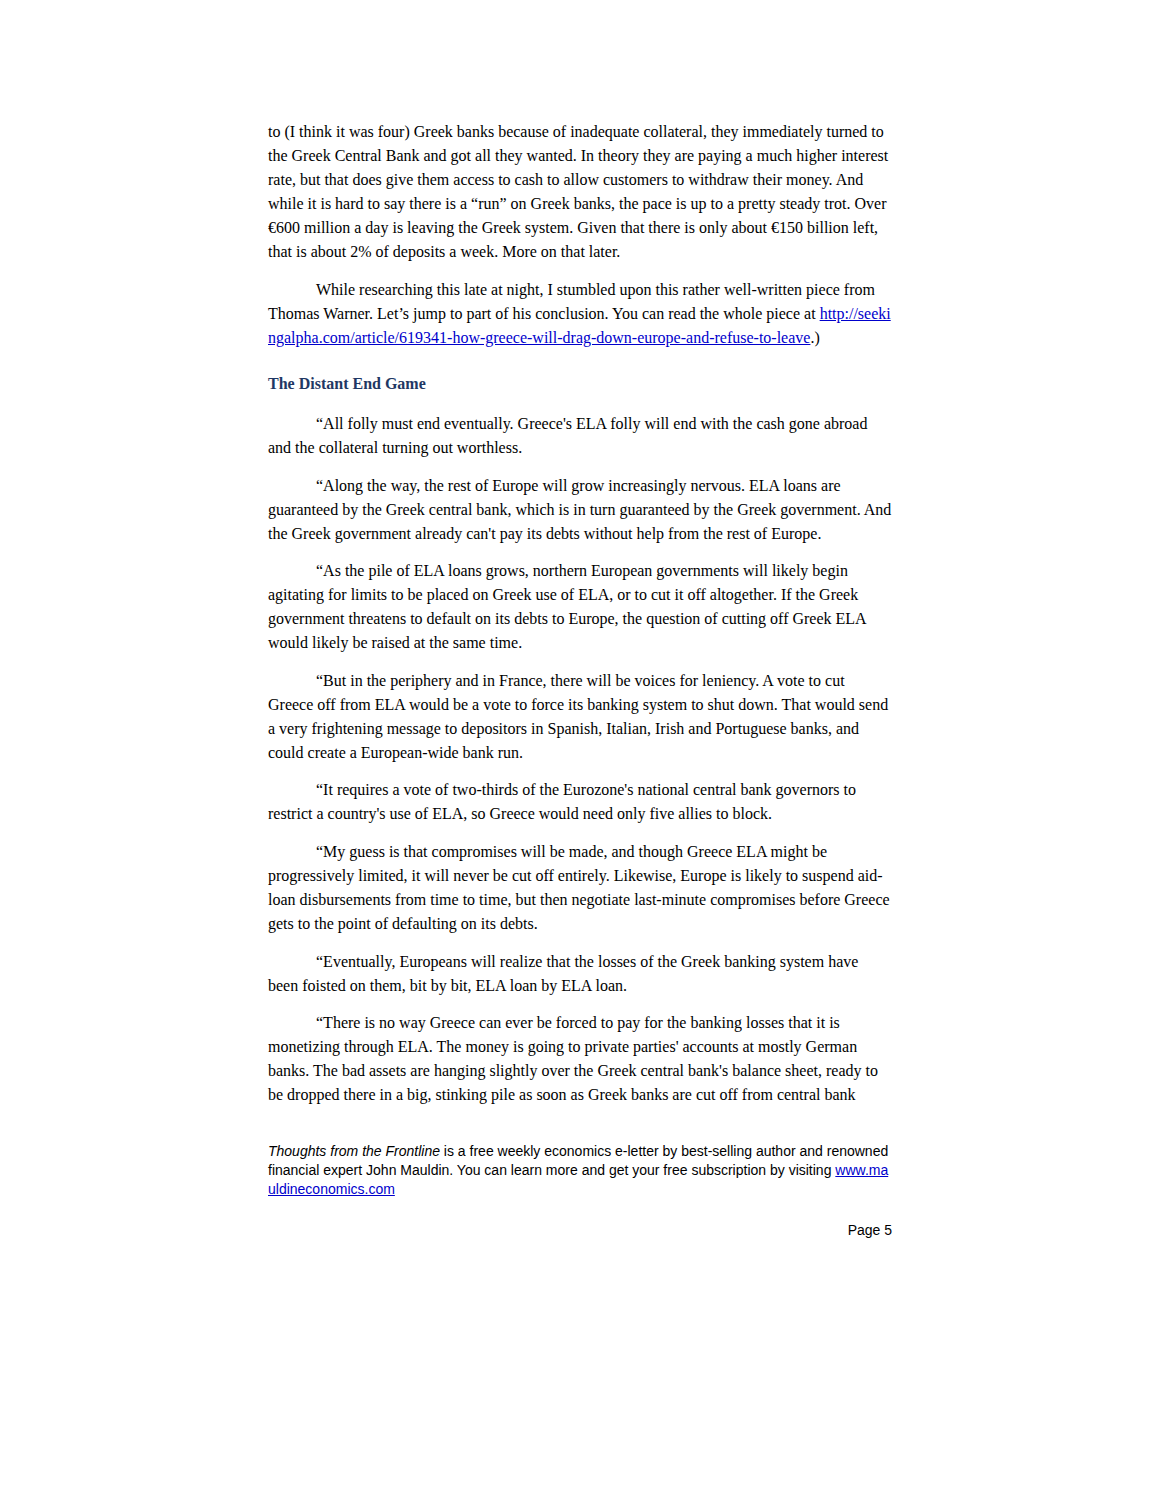to (I think it was four) Greek banks because of inadequate collateral, they immediately turned to the Greek Central Bank and got all they wanted. In theory they are paying a much higher interest rate, but that does give them access to cash to allow customers to withdraw their money. And while it is hard to say there is a “run” on Greek banks, the pace is up to a pretty steady trot. Over €600 million a day is leaving the Greek system. Given that there is only about €150 billion left, that is about 2% of deposits a week. More on that later.
While researching this late at night, I stumbled upon this rather well-written piece from Thomas Warner. Let’s jump to part of his conclusion. You can read the whole piece at http://seekingalpha.com/article/619341-how-greece-will-drag-down-europe-and-refuse-to-leave.)
The Distant End Game
“All folly must end eventually. Greece's ELA folly will end with the cash gone abroad and the collateral turning out worthless.
“Along the way, the rest of Europe will grow increasingly nervous. ELA loans are guaranteed by the Greek central bank, which is in turn guaranteed by the Greek government. And the Greek government already can't pay its debts without help from the rest of Europe.
“As the pile of ELA loans grows, northern European governments will likely begin agitating for limits to be placed on Greek use of ELA, or to cut it off altogether. If the Greek government threatens to default on its debts to Europe, the question of cutting off Greek ELA would likely be raised at the same time.
“But in the periphery and in France, there will be voices for leniency. A vote to cut Greece off from ELA would be a vote to force its banking system to shut down. That would send a very frightening message to depositors in Spanish, Italian, Irish and Portuguese banks, and could create a European-wide bank run.
“It requires a vote of two-thirds of the Eurozone's national central bank governors to restrict a country's use of ELA, so Greece would need only five allies to block.
“My guess is that compromises will be made, and though Greece ELA might be progressively limited, it will never be cut off entirely. Likewise, Europe is likely to suspend aid-loan disbursements from time to time, but then negotiate last-minute compromises before Greece gets to the point of defaulting on its debts.
“Eventually, Europeans will realize that the losses of the Greek banking system have been foisted on them, bit by bit, ELA loan by ELA loan.
“There is no way Greece can ever be forced to pay for the banking losses that it is monetizing through ELA. The money is going to private parties' accounts at mostly German banks. The bad assets are hanging slightly over the Greek central bank's balance sheet, ready to be dropped there in a big, stinking pile as soon as Greek banks are cut off from central bank
Thoughts from the Frontline is a free weekly economics e-letter by best-selling author and renowned financial expert John Mauldin. You can learn more and get your free subscription by visiting www.mauldineconomics.com
Page 5